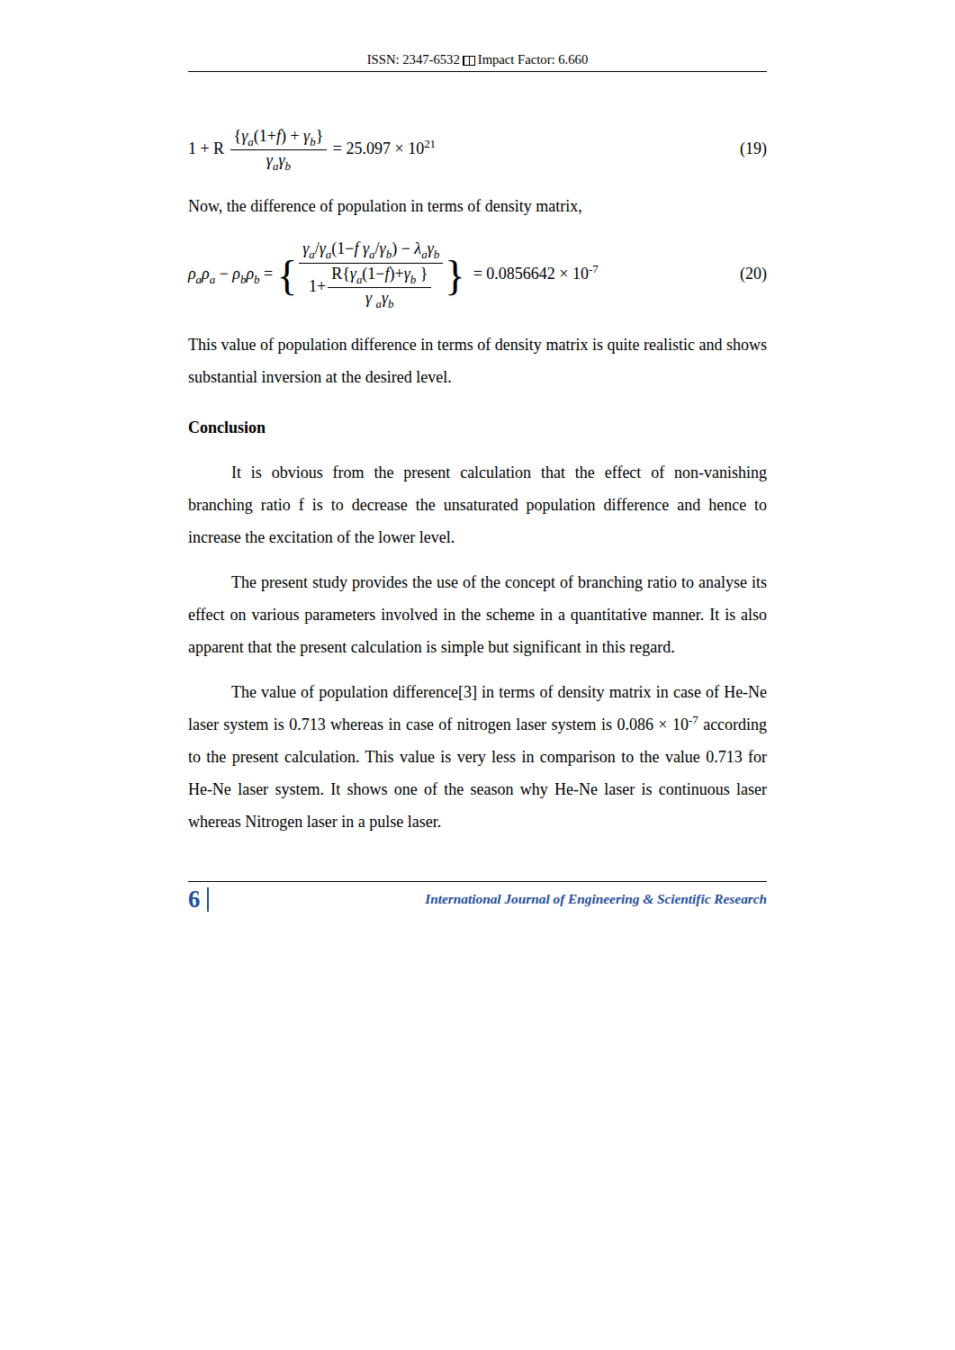ISSN: 2347-6532 Impact Factor: 6.660
1 + R {γa(1+f) + γb}γaγb = 25.097 × 1021
(19)
Now, the difference of population in terms of density matrix,
ρaρa − ρbρb = {γa/γa(1−f γa/γb) − λaγb 1+R{γa(1−f)+γb }γ aγb} = 0.0856642 × 10-7
(20)
This value of population difference in terms of density matrix is quite realistic and shows substantial inversion at the desired level.
Conclusion
It is obvious from the present calculation that the effect of non-vanishing branching ratio f is to decrease the unsaturated population difference and hence to increase the excitation of the lower level.
The present study provides the use of the concept of branching ratio to analyse its effect on various parameters involved in the scheme in a quantitative manner. It is also apparent that the present calculation is simple but significant in this regard.
The value of population difference[3] in terms of density matrix in case of He-Ne laser system is 0.713 whereas in case of nitrogen laser system is 0.086 × 10-7 according to the present calculation. This value is very less in comparison to the value 0.713 for He-Ne laser system. It shows one of the season why He-Ne laser is continuous laser whereas Nitrogen laser in a pulse laser.
6 International Journal of Engineering & Scientific Research